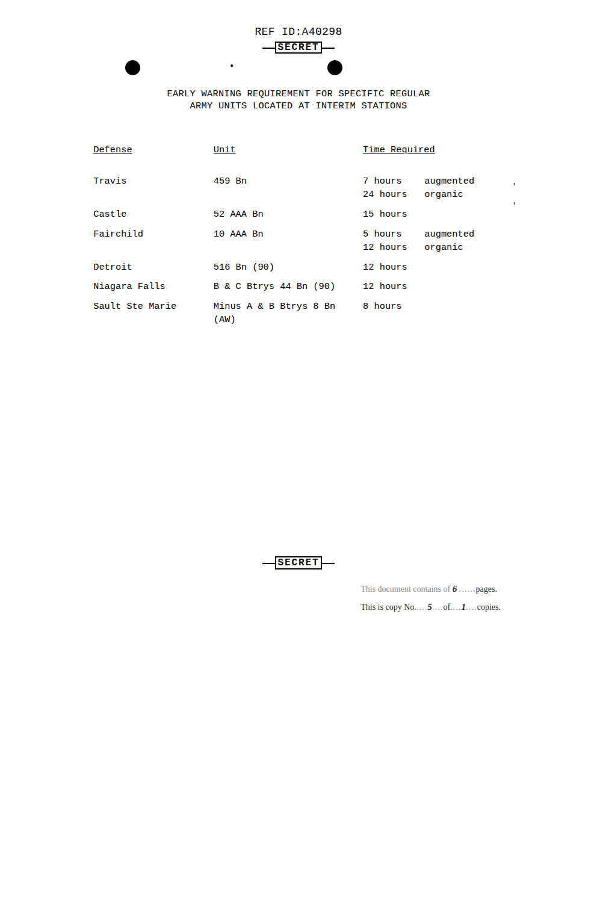REF ID:A40298
SECRET
•
EARLY WARNING REQUIREMENT FOR SPECIFIC REGULAR
ARMY UNITS LOCATED AT INTERIM STATIONS
| Defense | Unit | Time Required |
| --- | --- | --- |
| Travis | 459 Bn | 7 hours 24 hours | augmented organic ′ ′ |
| Castle | 52 AAA Bn | 15 hours | |
| Fairchild | 10 AAA Bn | 5 hours 12 hours | augmented organic |
| Detroit | 516 Bn (90) | 12 hours | |
| Niagara Falls | B & C Btrys 44 Bn (90) | 12 hours | |
| Sault Ste Marie | Minus A & B Btrys 8 Bn (AW) | 8 hours | |
SECRET
This document contains of 6 ...... pages.
This is copy No..... 5.... of.... 1.... copies.